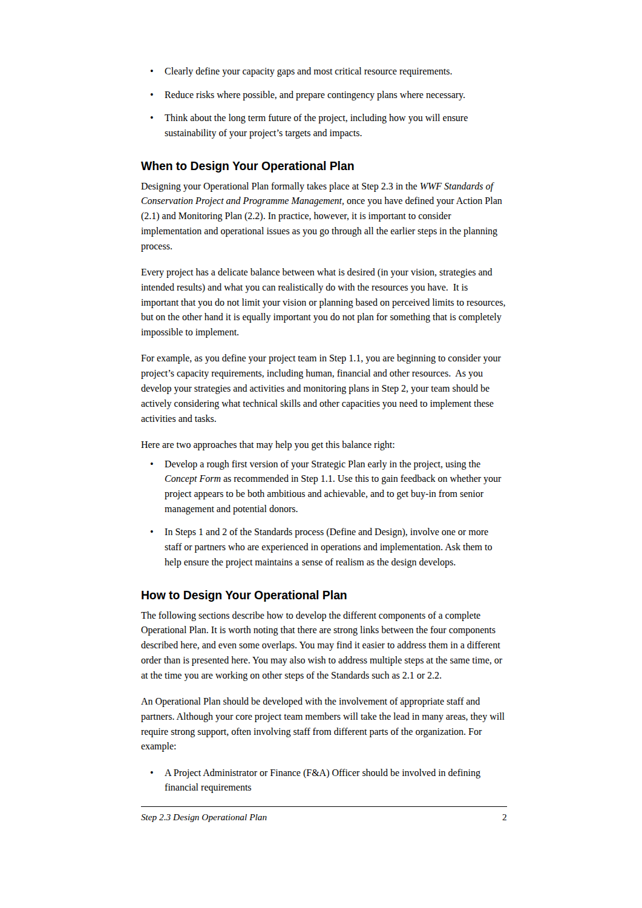Clearly define your capacity gaps and most critical resource requirements.
Reduce risks where possible, and prepare contingency plans where necessary.
Think about the long term future of the project, including how you will ensure sustainability of your project’s targets and impacts.
When to Design Your Operational Plan
Designing your Operational Plan formally takes place at Step 2.3 in the WWF Standards of Conservation Project and Programme Management, once you have defined your Action Plan (2.1) and Monitoring Plan (2.2). In practice, however, it is important to consider implementation and operational issues as you go through all the earlier steps in the planning process.
Every project has a delicate balance between what is desired (in your vision, strategies and intended results) and what you can realistically do with the resources you have. It is important that you do not limit your vision or planning based on perceived limits to resources, but on the other hand it is equally important you do not plan for something that is completely impossible to implement.
For example, as you define your project team in Step 1.1, you are beginning to consider your project’s capacity requirements, including human, financial and other resources. As you develop your strategies and activities and monitoring plans in Step 2, your team should be actively considering what technical skills and other capacities you need to implement these activities and tasks.
Here are two approaches that may help you get this balance right:
Develop a rough first version of your Strategic Plan early in the project, using the Concept Form as recommended in Step 1.1. Use this to gain feedback on whether your project appears to be both ambitious and achievable, and to get buy-in from senior management and potential donors.
In Steps 1 and 2 of the Standards process (Define and Design), involve one or more staff or partners who are experienced in operations and implementation. Ask them to help ensure the project maintains a sense of realism as the design develops.
How to Design Your Operational Plan
The following sections describe how to develop the different components of a complete Operational Plan. It is worth noting that there are strong links between the four components described here, and even some overlaps. You may find it easier to address them in a different order than is presented here. You may also wish to address multiple steps at the same time, or at the time you are working on other steps of the Standards such as 2.1 or 2.2.
An Operational Plan should be developed with the involvement of appropriate staff and partners. Although your core project team members will take the lead in many areas, they will require strong support, often involving staff from different parts of the organization. For example:
A Project Administrator or Finance (F&A) Officer should be involved in defining financial requirements
Step 2.3 Design Operational Plan 2